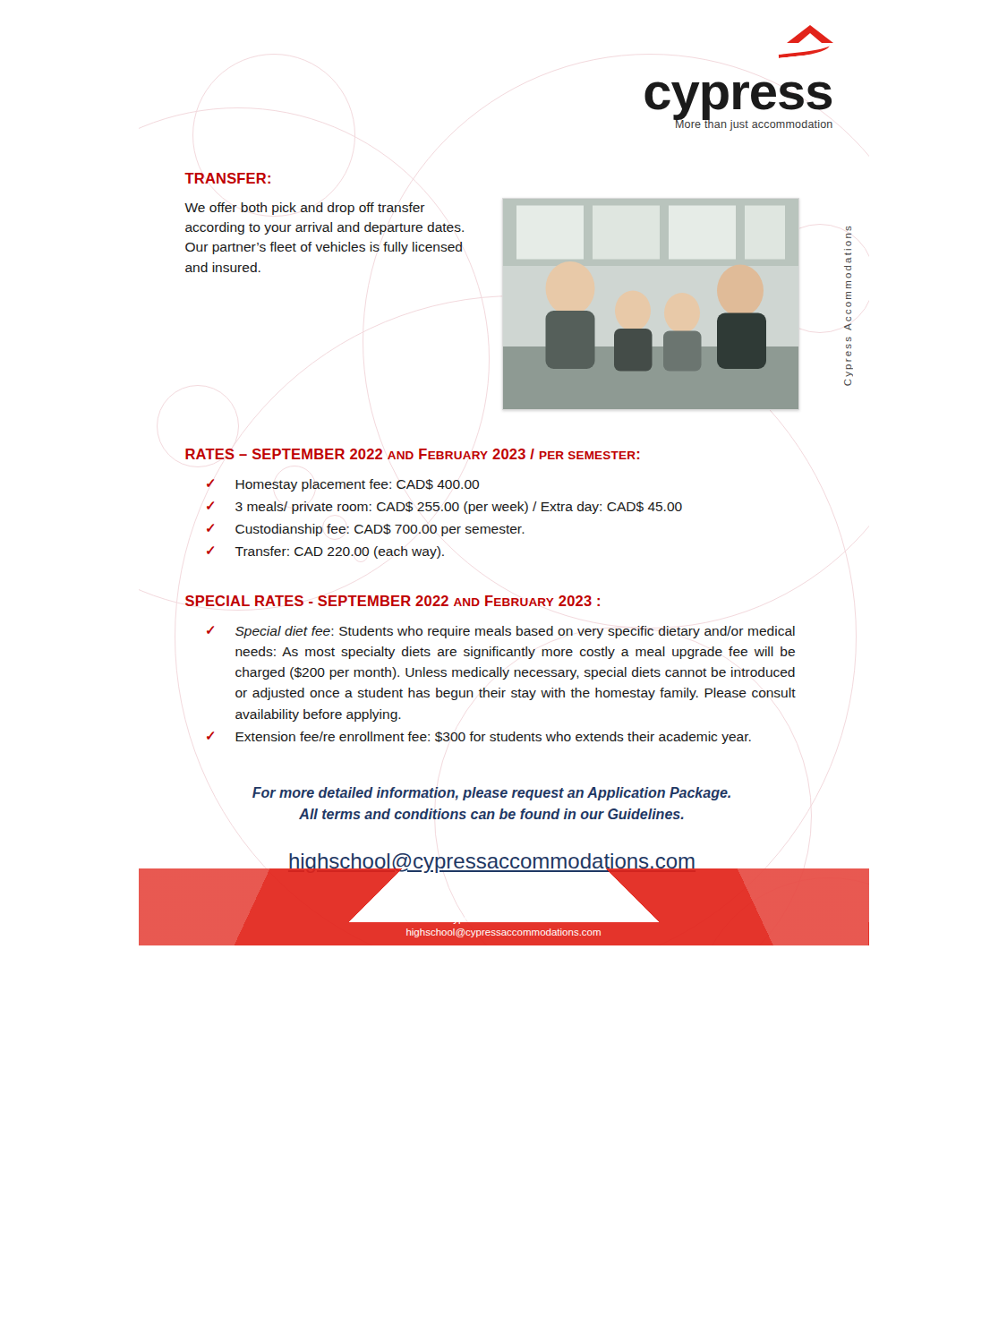cypress
More than just accommodation
Cypress Accommodations
TRANSFER:
We offer both pick and drop off transfer according to your arrival and departure dates. Our partner’s fleet of vehicles is fully licensed and insured.
RATES – SEPTEMBER 2022 AND FEBRUARY 2023 / PER SEMESTER:
Homestay placement fee: CAD$ 400.00
3 meals/ private room: CAD$ 255.00 (per week) / Extra day: CAD$ 45.00
Custodianship fee: CAD$ 700.00 per semester.
Transfer: CAD 220.00 (each way).
SPECIAL RATES - SEPTEMBER 2022 AND FEBRUARY 2023 :
Special diet fee: Students who require meals based on very specific dietary and/or medical needs: As most specialty diets are significantly more costly a meal upgrade fee will be charged ($200 per month). Unless medically necessary, special diets cannot be introduced or adjusted once a student has begun their stay with the homestay family. Please consult availability before applying.
Extension fee/re enrollment fee: $300 for students who extends their academic year.
For more detailed information, please request an Application Package.
All terms and conditions can be found in our Guidelines.
highschool@cypressaccommodations.com
www.cypressaccommodations.com
highschool@cypressaccommodations.com